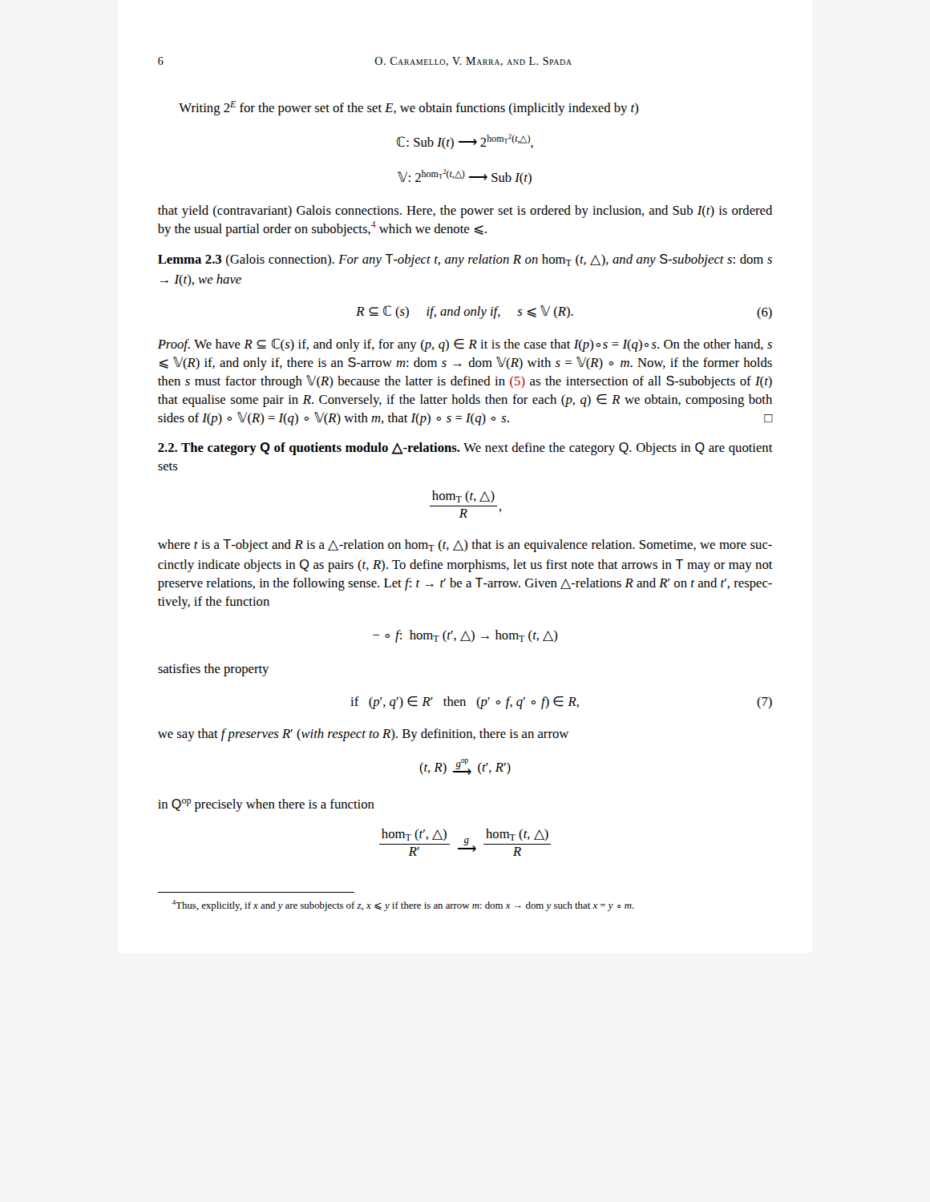6 O. Caramello, V. Marra, and L. Spada
Writing 2E for the power set of the set E, we obtain functions (implicitly indexed by t)
ℂ: Sub I(t) ⟶ 2homT2(t,△),
𝕍: 2homT2(t,△) ⟶ Sub I(t)
that yield (contravariant) Galois connections. Here, the power set is ordered by inclusion, and Sub I(t) is ordered by the usual partial order on subobjects,4 which we denote ⩽.
Lemma 2.3 (Galois connection). For any T-object t, any relation R on homT (t, △), and any S-subobject s: dom s → I(t), we have
R ⊆ ℂ (s) if, and only if, s ⩽ 𝕍 (R). (6)
Proof. We have R ⊆ ℂ(s) if, and only if, for any (p, q) ∈ R it is the case that I(p)∘s = I(q)∘s. On the other hand, s ⩽ 𝕍(R) if, and only if, there is an S-arrow m: dom s → dom 𝕍(R) with s = 𝕍(R) ∘ m. Now, if the former holds then s must factor through 𝕍(R) because the latter is defined in (5) as the intersection of all S-subobjects of I(t) that equalise some pair in R. Conversely, if the latter holds then for each (p, q) ∈ R we obtain, composing both sides of I(p) ∘ 𝕍(R) = I(q) ∘ 𝕍(R) with m, that I(p) ∘ s = I(q) ∘ s. □
2.2. The category Q of quotients modulo △-relations. We next define the category Q. Objects in Q are quotient sets
homT (t, △) R,
where t is a T-object and R is a △-relation on homT (t, △) that is an equivalence relation. Sometime, we more succinctly indicate objects in Q as pairs (t, R). To define morphisms, let us first note that arrows in T may or may not preserve relations, in the following sense. Let f: t → t′ be a T-arrow. Given △-relations R and R′ on t and t′, respectively, if the function
− ∘ f: homT (t′, △) → homT (t, △)
satisfies the property
if (p′, q′) ∈ R′ then (p′ ∘ f, q′ ∘ f) ∈ R, (7)
we say that f preserves R′ (with respect to R). By definition, there is an arrow
(t, R) gop⟶ (t′, R′)
in Qop precisely when there is a function
homT (t′, △) R′ g⟶ homT (t, △) R
4Thus, explicitly, if x and y are subobjects of z, x ⩽ y if there is an arrow m: dom x → dom y such that x = y ∘ m.